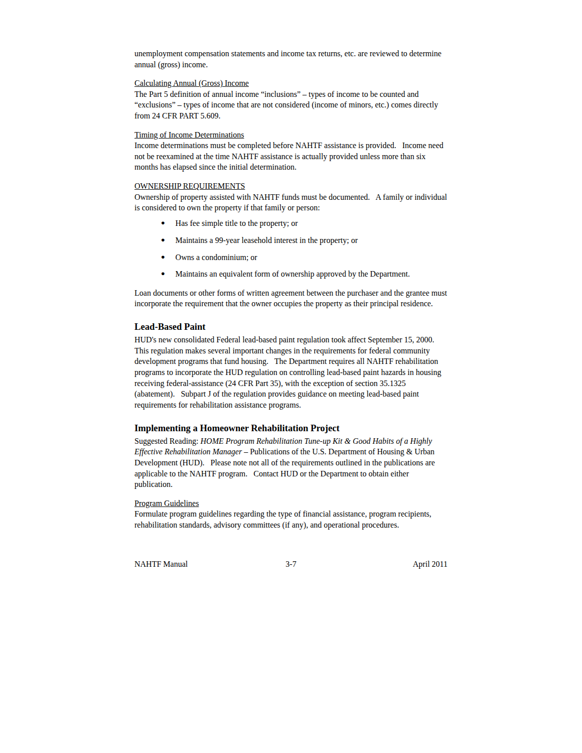unemployment compensation statements and income tax returns, etc. are reviewed to determine annual (gross) income.
Calculating Annual (Gross) Income
The Part 5 definition of annual income “inclusions” – types of income to be counted and “exclusions” – types of income that are not considered (income of minors, etc.) comes directly from 24 CFR PART 5.609.
Timing of Income Determinations
Income determinations must be completed before NAHTF assistance is provided. Income need not be reexamined at the time NAHTF assistance is actually provided unless more than six months has elapsed since the initial determination.
OWNERSHIP REQUIREMENTS
Ownership of property assisted with NAHTF funds must be documented. A family or individual is considered to own the property if that family or person:
Has fee simple title to the property; or
Maintains a 99-year leasehold interest in the property; or
Owns a condominium; or
Maintains an equivalent form of ownership approved by the Department.
Loan documents or other forms of written agreement between the purchaser and the grantee must incorporate the requirement that the owner occupies the property as their principal residence.
Lead-Based Paint
HUD's new consolidated Federal lead-based paint regulation took affect September 15, 2000. This regulation makes several important changes in the requirements for federal community development programs that fund housing. The Department requires all NAHTF rehabilitation programs to incorporate the HUD regulation on controlling lead-based paint hazards in housing receiving federal-assistance (24 CFR Part 35), with the exception of section 35.1325 (abatement). Subpart J of the regulation provides guidance on meeting lead-based paint requirements for rehabilitation assistance programs.
Implementing a Homeowner Rehabilitation Project
Suggested Reading: HOME Program Rehabilitation Tune-up Kit & Good Habits of a Highly Effective Rehabilitation Manager – Publications of the U.S. Department of Housing & Urban Development (HUD). Please note not all of the requirements outlined in the publications are applicable to the NAHTF program. Contact HUD or the Department to obtain either publication.
Program Guidelines
Formulate program guidelines regarding the type of financial assistance, program recipients, rehabilitation standards, advisory committees (if any), and operational procedures.
NAHTF Manual
3-7
April 2011